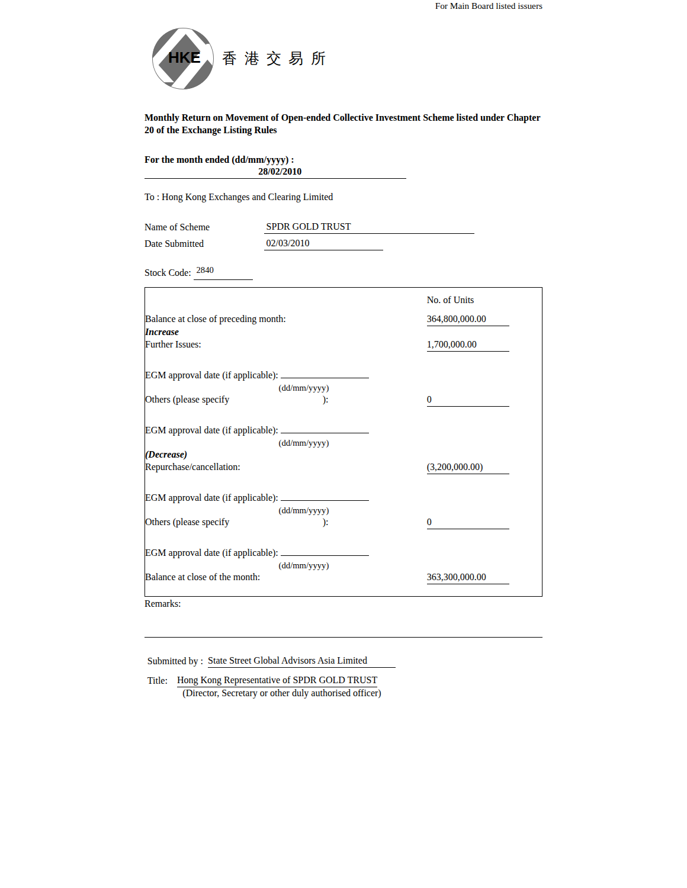For Main Board listed issuers
HKE
香 港 交 易 所
Monthly Return on Movement of Open-ended Collective Investment Scheme listed under Chapter 20 of the Exchange Listing Rules
For the month ended (dd/mm/yyyy) : 28/02/2010
To : Hong Kong Exchanges and Clearing Limited
| Name of Scheme | SPDR GOLD TRUST |
| Date Submitted | 02/03/2010 |
Stock Code: 2840
| / / No. of Units / / Balance at close of preceding month: / 364,800,000.00 / / Increase / / / Further Issues: / 1,700,000.00 / / EGM approval date (if applicable): (dd/mm/yyyy) / / Others (please specify ): / 0 / / EGM approval date (if applicable): (dd/mm/yyyy) / / (Decrease) / / / Repurchase/cancellation: / (3,200,000.00) / / EGM approval date (if applicable): (dd/mm/yyyy) / / Others (please specify ): / 0 / / EGM approval date (if applicable): (dd/mm/yyyy) / / Balance at close of the month: / 363,300,000.00 / |
Remarks:
Submitted by : State Street Global Advisors Asia Limited
Title: Hong Kong Representative of SPDR GOLD TRUST
(Director, Secretary or other duly authorised officer)